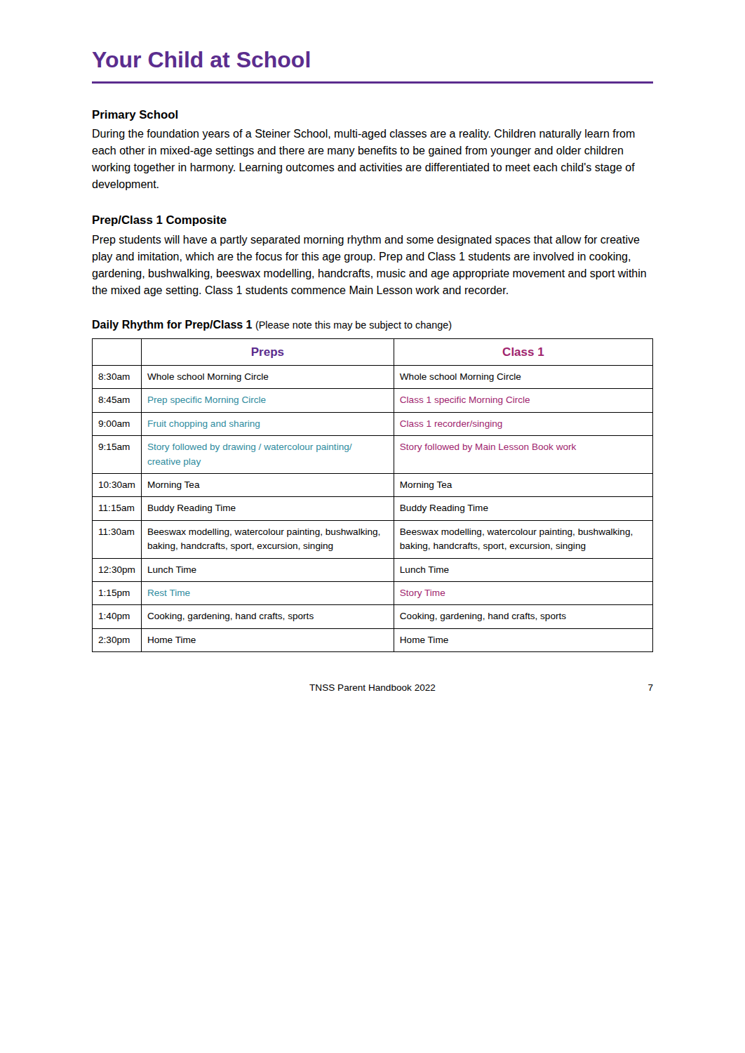Your Child at School
Primary School
During the foundation years of a Steiner School, multi-aged classes are a reality. Children naturally learn from each other in mixed-age settings and there are many benefits to be gained from younger and older children working together in harmony. Learning outcomes and activities are differentiated to meet each child's stage of development.
Prep/Class 1 Composite
Prep students will have a partly separated morning rhythm and some designated spaces that allow for creative play and imitation, which are the focus for this age group. Prep and Class 1 students are involved in cooking, gardening, bushwalking, beeswax modelling, handcrafts, music and age appropriate movement and sport within the mixed age setting. Class 1 students commence Main Lesson work and recorder.
Daily Rhythm for Prep/Class 1 (Please note this may be subject to change)
| | Preps | Class 1 |
| --- | --- | --- |
| 8:30am | Whole school Morning Circle | Whole school Morning Circle |
| 8:45am | Prep specific Morning Circle | Class 1 specific Morning Circle |
| 9:00am | Fruit chopping and sharing | Class 1 recorder/singing |
| 9:15am | Story followed by drawing / watercolour painting/ creative play | Story followed by Main Lesson Book work |
| 10:30am | Morning Tea | Morning Tea |
| 11:15am | Buddy Reading Time | Buddy Reading Time |
| 11:30am | Beeswax modelling, watercolour painting, bushwalking, baking, handcrafts, sport, excursion, singing | Beeswax modelling, watercolour painting, bushwalking, baking, handcrafts, sport, excursion, singing |
| 12:30pm | Lunch Time | Lunch Time |
| 1:15pm | Rest Time | Story Time |
| 1:40pm | Cooking, gardening, hand crafts, sports | Cooking, gardening, hand crafts, sports |
| 2:30pm | Home Time | Home Time |
TNSS Parent Handbook 2022 7